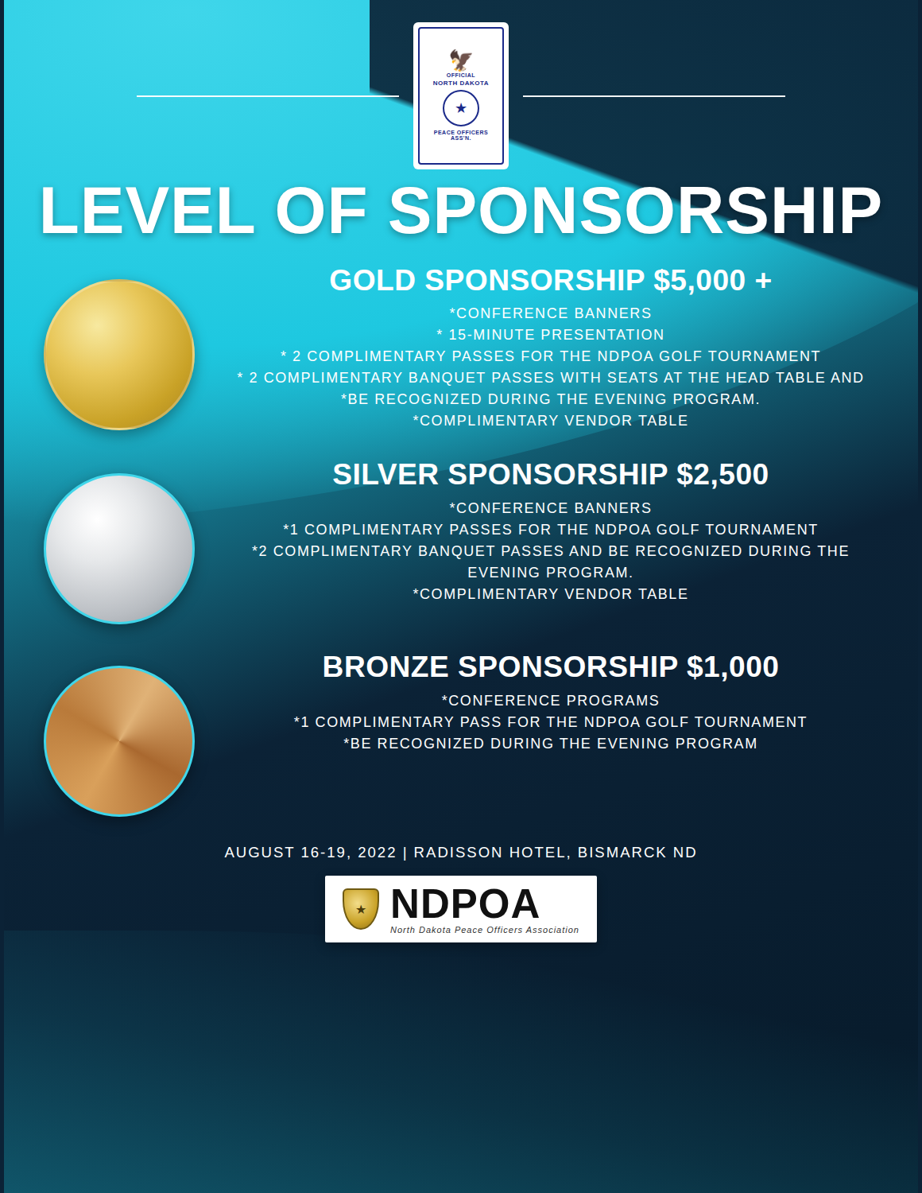🦅
OFFICIAL
NORTH DAKOTA
★
PEACE OFFICERS ASS'N.
LEVEL OF SPONSORSHIP
GOLD SPONSORSHIP $5,000 +
*CONFERENCE BANNERS
* 15-MINUTE PRESENTATION
* 2 COMPLIMENTARY PASSES FOR THE NDPOA GOLF TOURNAMENT
* 2 COMPLIMENTARY BANQUET PASSES WITH SEATS AT THE HEAD TABLE AND
*BE RECOGNIZED DURING THE EVENING PROGRAM.
*COMPLIMENTARY VENDOR TABLE
SILVER SPONSORSHIP $2,500
*CONFERENCE BANNERS
*1 COMPLIMENTARY PASSES FOR THE NDPOA GOLF TOURNAMENT
*2 COMPLIMENTARY BANQUET PASSES AND BE RECOGNIZED DURING THE EVENING PROGRAM.
*COMPLIMENTARY VENDOR TABLE
BRONZE SPONSORSHIP $1,000
*CONFERENCE PROGRAMS
*1 COMPLIMENTARY PASS FOR THE NDPOA GOLF TOURNAMENT
*BE RECOGNIZED DURING THE EVENING PROGRAM
AUGUST 16-19, 2022 | RADISSON HOTEL, BISMARCK ND
★
NDPOA North Dakota Peace Officers Association